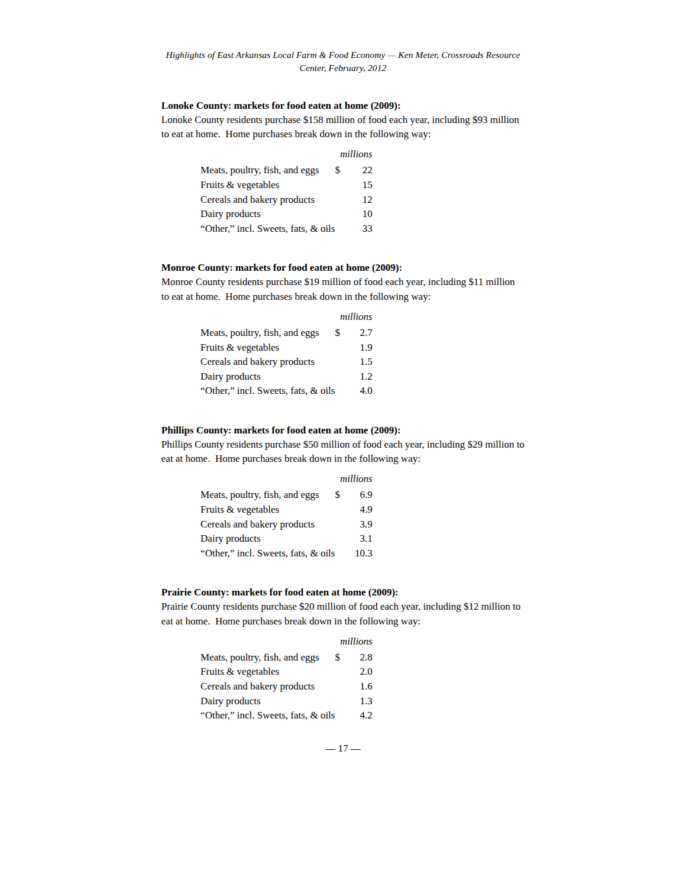Highlights of East Arkansas Local Farm & Food Economy — Ken Meter, Crossroads Resource Center, February, 2012
Lonoke County: markets for food eaten at home (2009):
Lonoke County residents purchase $158 million of food each year, including $93 million to eat at home. Home purchases break down in the following way:
| | | millions |
| Meats, poultry, fish, and eggs | $ | 22 |
| Fruits & vegetables | | 15 |
| Cereals and bakery products | | 12 |
| Dairy products | | 10 |
| “Other,” incl. Sweets, fats, & oils | | 33 |
Monroe County: markets for food eaten at home (2009):
Monroe County residents purchase $19 million of food each year, including $11 million to eat at home. Home purchases break down in the following way:
| | | millions |
| Meats, poultry, fish, and eggs | $ | 2.7 |
| Fruits & vegetables | | 1.9 |
| Cereals and bakery products | | 1.5 |
| Dairy products | | 1.2 |
| “Other,” incl. Sweets, fats, & oils | | 4.0 |
Phillips County: markets for food eaten at home (2009):
Phillips County residents purchase $50 million of food each year, including $29 million to eat at home. Home purchases break down in the following way:
| | | millions |
| Meats, poultry, fish, and eggs | $ | 6.9 |
| Fruits & vegetables | | 4.9 |
| Cereals and bakery products | | 3.9 |
| Dairy products | | 3.1 |
| “Other,” incl. Sweets, fats, & oils | | 10.3 |
Prairie County: markets for food eaten at home (2009):
Prairie County residents purchase $20 million of food each year, including $12 million to eat at home. Home purchases break down in the following way:
| | | millions |
| Meats, poultry, fish, and eggs | $ | 2.8 |
| Fruits & vegetables | | 2.0 |
| Cereals and bakery products | | 1.6 |
| Dairy products | | 1.3 |
| “Other,” incl. Sweets, fats, & oils | | 4.2 |
— 17 —